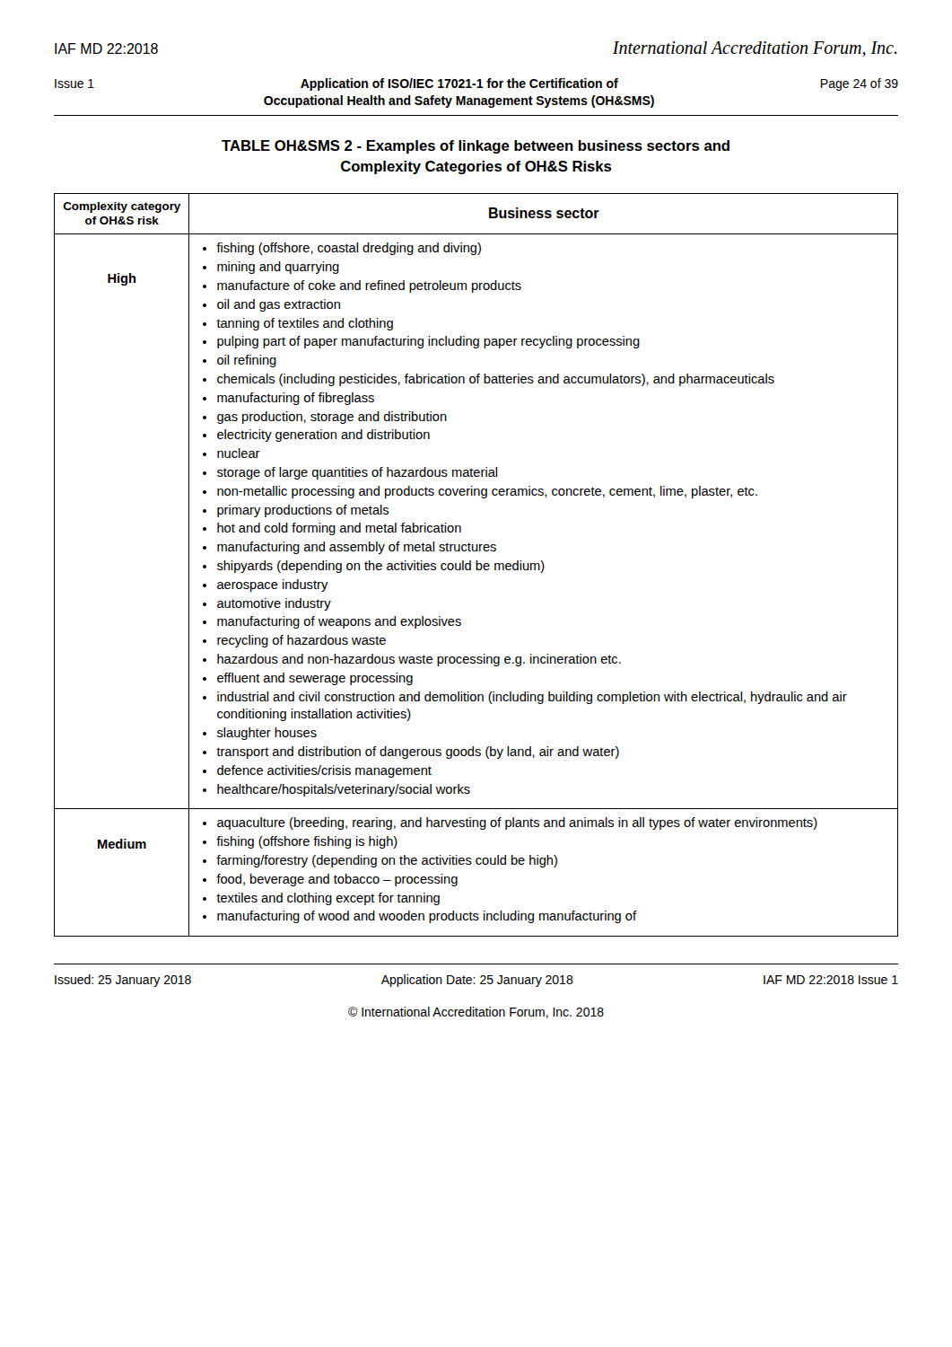IAF MD 22:2018 International Accreditation Forum, Inc.
Issue 1
Application of ISO/IEC 17021-1 for the Certification of
Occupational Health and Safety Management Systems (OH&SMS)
Page 24 of 39
TABLE OH&SMS 2 - Examples of linkage between business sectors and
Complexity Categories of OH&S Risks
| Complexity category of OH&S risk | Business sector |
| --- | --- |
| High | fishing (offshore, coastal dredging and diving) mining and quarrying manufacture of coke and refined petroleum products oil and gas extraction tanning of textiles and clothing pulping part of paper manufacturing including paper recycling processing oil refining chemicals (including pesticides, fabrication of batteries and accumulators), and pharmaceuticals manufacturing of fibreglass gas production, storage and distribution electricity generation and distribution nuclear storage of large quantities of hazardous material non-metallic processing and products covering ceramics, concrete, cement, lime, plaster, etc. primary productions of metals hot and cold forming and metal fabrication manufacturing and assembly of metal structures shipyards (depending on the activities could be medium) aerospace industry automotive industry manufacturing of weapons and explosives recycling of hazardous waste hazardous and non-hazardous waste processing e.g. incineration etc. effluent and sewerage processing industrial and civil construction and demolition (including building completion with electrical, hydraulic and air conditioning installation activities) slaughter houses transport and distribution of dangerous goods (by land, air and water) defence activities/crisis management healthcare/hospitals/veterinary/social works |
| Medium | aquaculture (breeding, rearing, and harvesting of plants and animals in all types of water environments) fishing (offshore fishing is high) farming/forestry (depending on the activities could be high) food, beverage and tobacco – processing textiles and clothing except for tanning manufacturing of wood and wooden products including manufacturing of |
Issued: 25 January 2018 Application Date: 25 January 2018 IAF MD 22:2018 Issue 1
© International Accreditation Forum, Inc. 2018